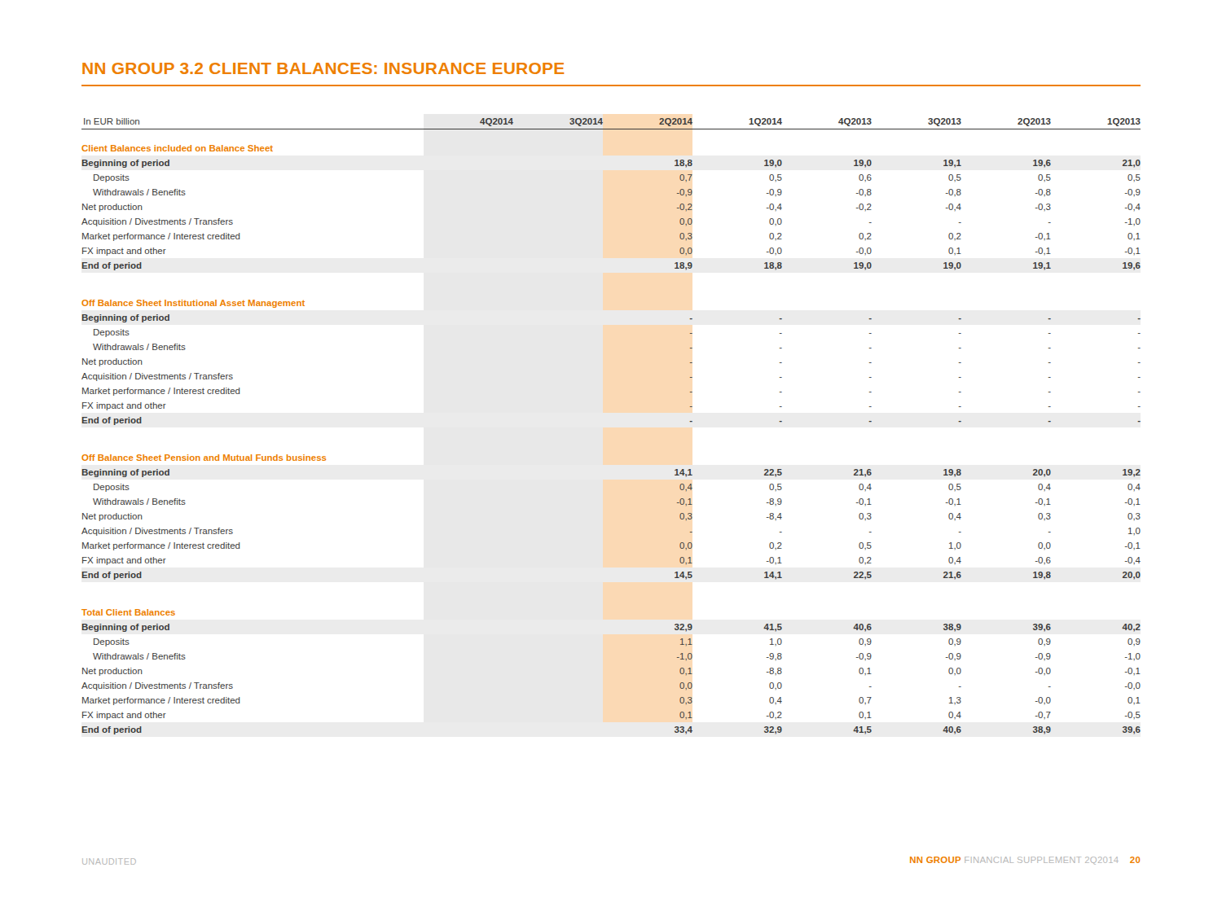NN GROUP 3.2 CLIENT BALANCES: INSURANCE EUROPE
| In EUR billion | 4Q2014 | 3Q2014 | 2Q2014 | 1Q2014 | 4Q2013 | 3Q2013 | 2Q2013 | 1Q2013 |
| --- | --- | --- | --- | --- | --- | --- | --- | --- |
| Client Balances included on Balance Sheet | | | | | | | | |
| Beginning of period | | | 18,8 | 19,0 | 19,0 | 19,1 | 19,6 | 21,0 |
| Deposits | | | 0,7 | 0,5 | 0,6 | 0,5 | 0,5 | 0,5 |
| Withdrawals / Benefits | | | -0,9 | -0,9 | -0,8 | -0,8 | -0,8 | -0,9 |
| Net production | | | -0,2 | -0,4 | -0,2 | -0,4 | -0,3 | -0,4 |
| Acquisition / Divestments / Transfers | | | 0,0 | 0,0 | - | - | - | -1,0 |
| Market performance / Interest credited | | | 0,3 | 0,2 | 0,2 | 0,2 | -0,1 | 0,1 |
| FX impact and other | | | 0,0 | -0,0 | -0,0 | 0,1 | -0,1 | -0,1 |
| End of period | | | 18,9 | 18,8 | 19,0 | 19,0 | 19,1 | 19,6 |
| Off Balance Sheet Institutional Asset Management | | | | | | | | |
| Beginning of period | | | - | - | - | - | - | - |
| Deposits | | | - | - | - | - | - | - |
| Withdrawals / Benefits | | | - | - | - | - | - | - |
| Net production | | | - | - | - | - | - | - |
| Acquisition / Divestments / Transfers | | | - | - | - | - | - | - |
| Market performance / Interest credited | | | - | - | - | - | - | - |
| FX impact and other | | | - | - | - | - | - | - |
| End of period | | | - | - | - | - | - | - |
| Off Balance Sheet Pension and Mutual Funds business | | | | | | | | |
| Beginning of period | | | 14,1 | 22,5 | 21,6 | 19,8 | 20,0 | 19,2 |
| Deposits | | | 0,4 | 0,5 | 0,4 | 0,5 | 0,4 | 0,4 |
| Withdrawals / Benefits | | | -0,1 | -8,9 | -0,1 | -0,1 | -0,1 | -0,1 |
| Net production | | | 0,3 | -8,4 | 0,3 | 0,4 | 0,3 | 0,3 |
| Acquisition / Divestments / Transfers | | | - | - | - | - | - | 1,0 |
| Market performance / Interest credited | | | 0,0 | 0,2 | 0,5 | 1,0 | 0,0 | -0,1 |
| FX impact and other | | | 0,1 | -0,1 | 0,2 | 0,4 | -0,6 | -0,4 |
| End of period | | | 14,5 | 14,1 | 22,5 | 21,6 | 19,8 | 20,0 |
| Total Client Balances | | | | | | | | |
| Beginning of period | | | 32,9 | 41,5 | 40,6 | 38,9 | 39,6 | 40,2 |
| Deposits | | | 1,1 | 1,0 | 0,9 | 0,9 | 0,9 | 0,9 |
| Withdrawals / Benefits | | | -1,0 | -9,8 | -0,9 | -0,9 | -0,9 | -1,0 |
| Net production | | | 0,1 | -8,8 | 0,1 | 0,0 | -0,0 | -0,1 |
| Acquisition / Divestments / Transfers | | | 0,0 | 0,0 | - | - | - | -0,0 |
| Market performance / Interest credited | | | 0,3 | 0,4 | 0,7 | 1,3 | -0,0 | 0,1 |
| FX impact and other | | | 0,1 | -0,2 | 0,1 | 0,4 | -0,7 | -0,5 |
| End of period | | | 33,4 | 32,9 | 41,5 | 40,6 | 38,9 | 39,6 |
UNAUDITED
NN GROUP FINANCIAL SUPPLEMENT 2Q2014 20